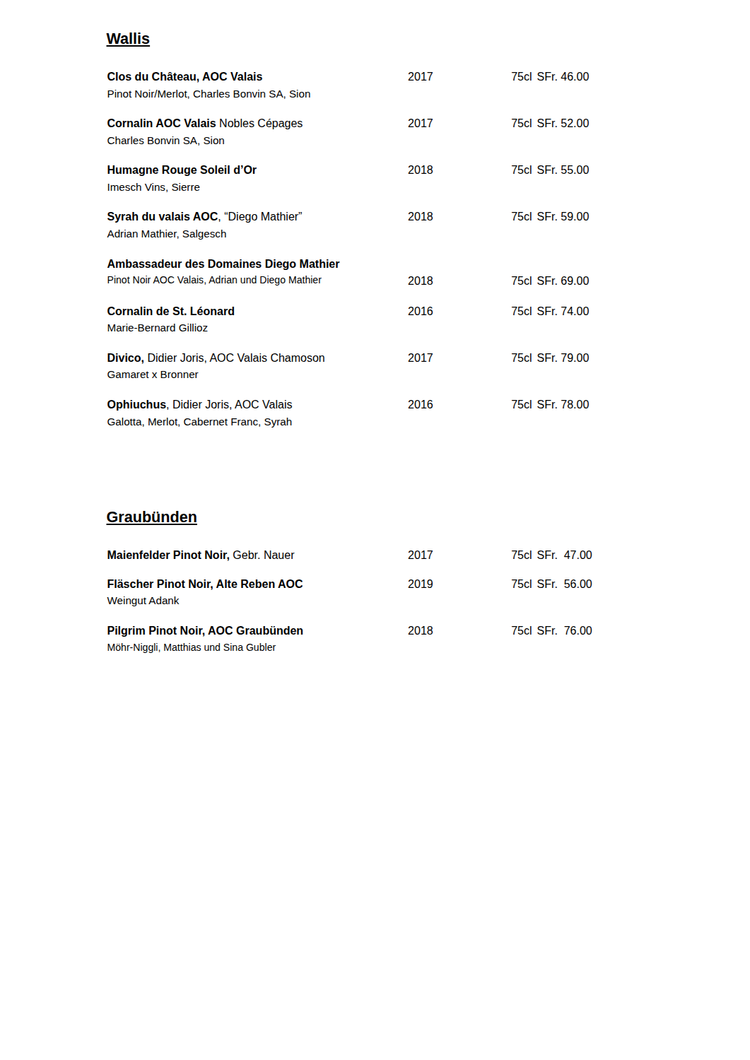Wallis
| Clos du Château, AOC Valais | 2017 | 75cl | SFr. 46.00 |
| Pinot Noir/Merlot, Charles Bonvin SA, Sion | | | |
| Cornalin AOC Valais Nobles Cépages | 2017 | 75cl | SFr. 52.00 |
| Charles Bonvin SA, Sion | | | |
| Humagne Rouge Soleil d’Or | 2018 | 75cl | SFr. 55.00 |
| Imesch Vins, Sierre | | | |
| Syrah du valais AOC , “Diego Mathier” | 2018 | 75cl | SFr. 59.00 |
| Adrian Mathier, Salgesch | | | |
| Ambassadeur des Domaines Diego Mathier | | | |
| Pinot Noir AOC Valais, Adrian und Diego Mathier | 2018 | 75cl | SFr. 69.00 |
| Cornalin de St. Léonard | 2016 | 75cl | SFr. 74.00 |
| Marie-Bernard Gillioz | | | |
| Divico, Didier Joris, AOC Valais Chamoson | 2017 | 75cl | SFr. 79.00 |
| Gamaret x Bronner | | | |
| Ophiuchus , Didier Joris, AOC Valais | 2016 | 75cl | SFr. 78.00 |
| Galotta, Merlot, Cabernet Franc, Syrah | | | |
Graubünden
| Maienfelder Pinot Noir, Gebr. Nauer | 2017 | 75cl | SFr. 47.00 |
| Fläscher Pinot Noir, Alte Reben AOC | 2019 | 75cl | SFr. 56.00 |
| Weingut Adank | | | |
| Pilgrim Pinot Noir, AOC Graubünden | 2018 | 75cl | SFr. 76.00 |
| Möhr-Niggli, Matthias und Sina Gubler | | | |